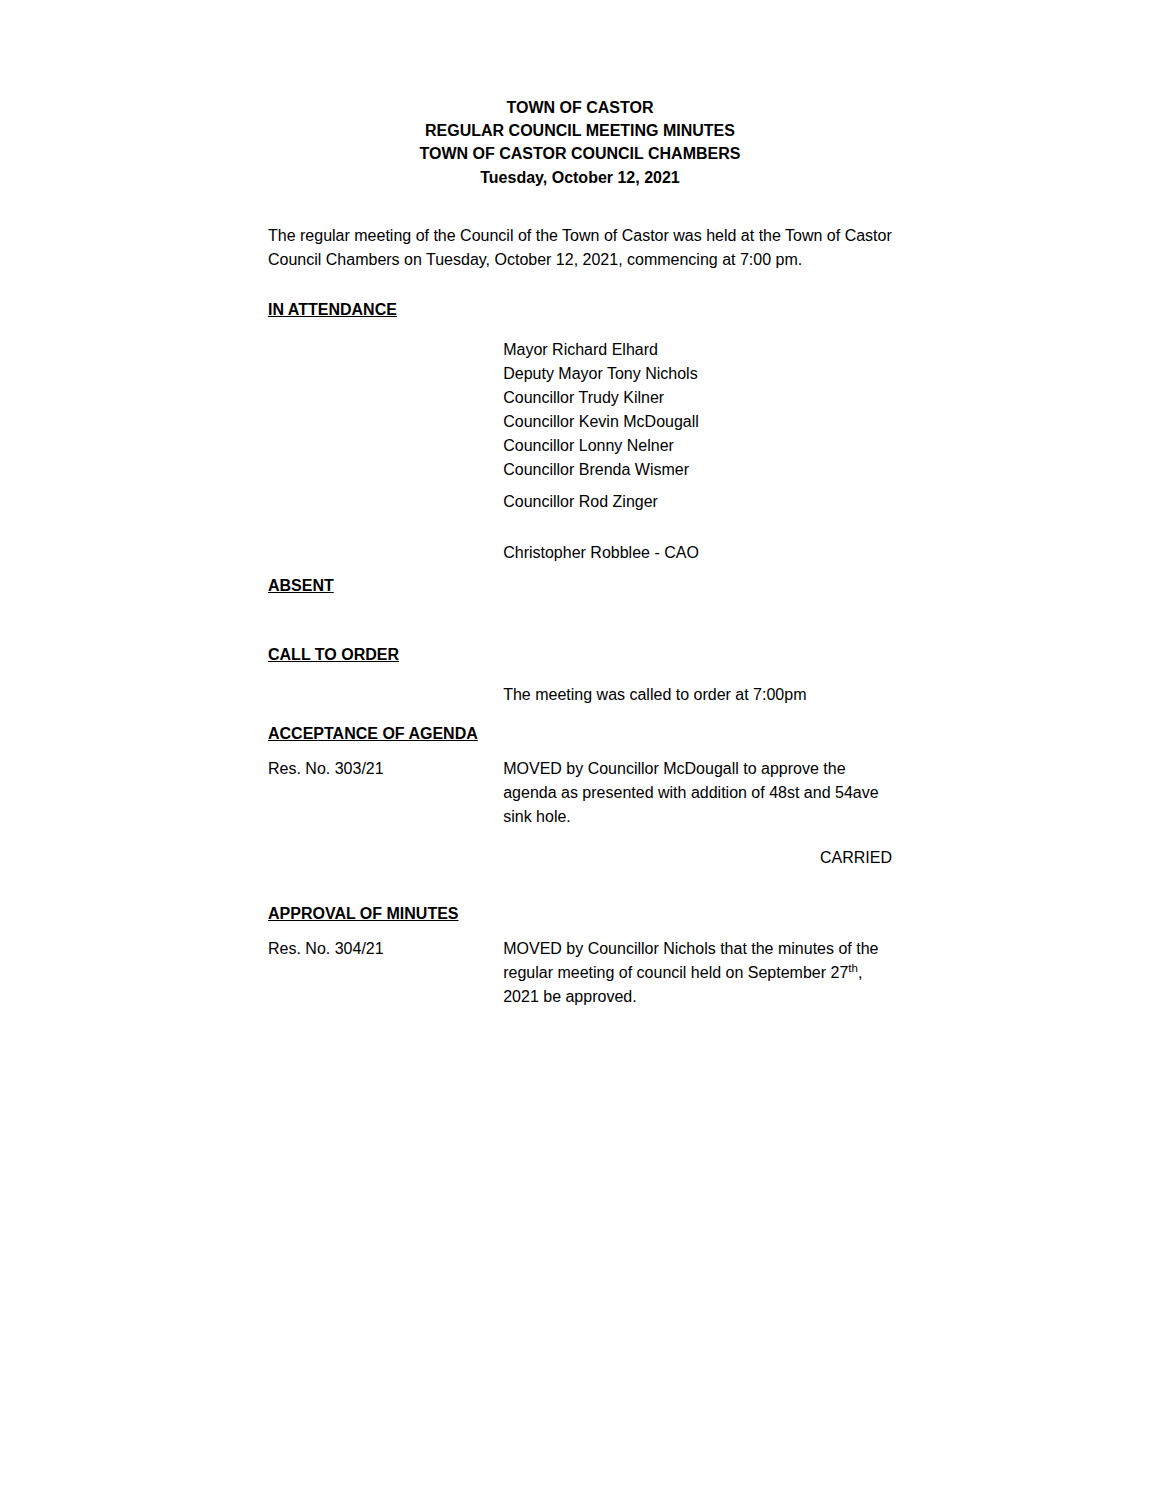TOWN OF CASTOR
REGULAR COUNCIL MEETING MINUTES
TOWN OF CASTOR COUNCIL CHAMBERS
Tuesday, October 12, 2021
The regular meeting of the Council of the Town of Castor was held at the Town of Castor Council Chambers on Tuesday, October 12, 2021, commencing at 7:00 pm.
IN ATTENDANCE
Mayor Richard Elhard
Deputy Mayor Tony Nichols
Councillor Trudy Kilner
Councillor Kevin McDougall
Councillor Lonny Nelner
Councillor Brenda Wismer
Councillor Rod Zinger
Christopher Robblee - CAO
ABSENT
CALL TO ORDER
The meeting was called to order at 7:00pm
ACCEPTANCE OF AGENDA
Res. No. 303/21
MOVED by Councillor McDougall to approve the agenda as presented with addition of 48st and 54ave sink hole.
CARRIED
APPROVAL OF MINUTES
Res. No. 304/21
MOVED by Councillor Nichols that the minutes of the regular meeting of council held on September 27th, 2021 be approved.